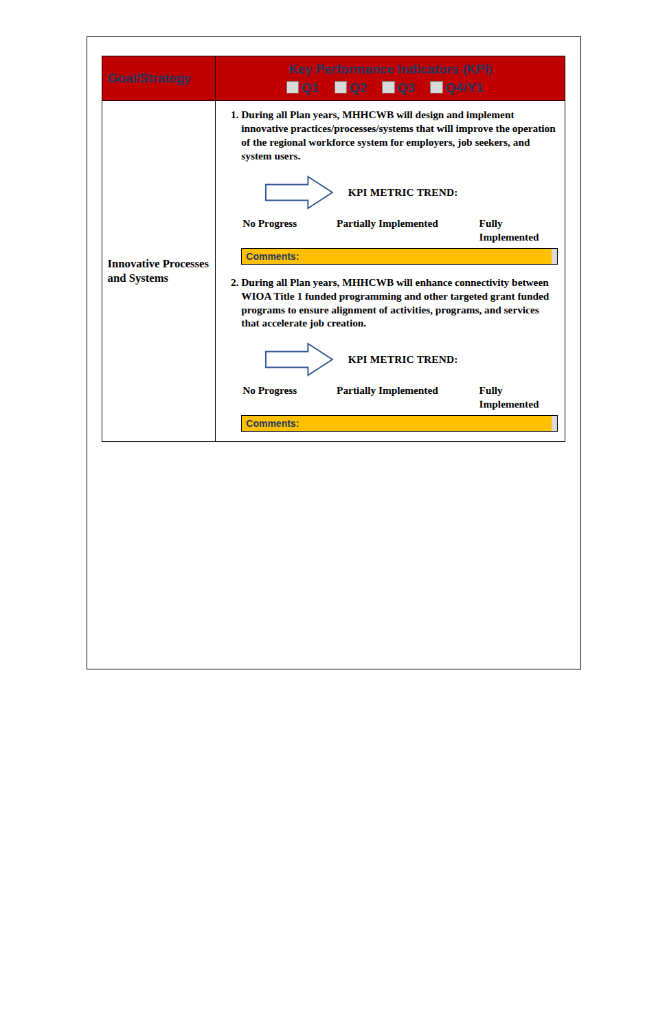| Goal/Strategy | Key Performance Indicators (KPI) Q1 Q2 Q3 Q4/Y1 |
| --- | --- |
| Innovative Processes and Systems | During all Plan years, MHHCWB will design and implement innovative practices/processes/systems that will improve the operation of the regional workforce system for employers, job seekers, and system users. KPI METRIC TREND: No Progress Partially Implemented Fully Implemented Comments: During all Plan years, MHHCWB will enhance connectivity between WIOA Title 1 funded programming and other targeted grant funded programs to ensure alignment of activities, programs, and services that accelerate job creation. KPI METRIC TREND: No Progress Partially Implemented Fully Implemented Comments: |